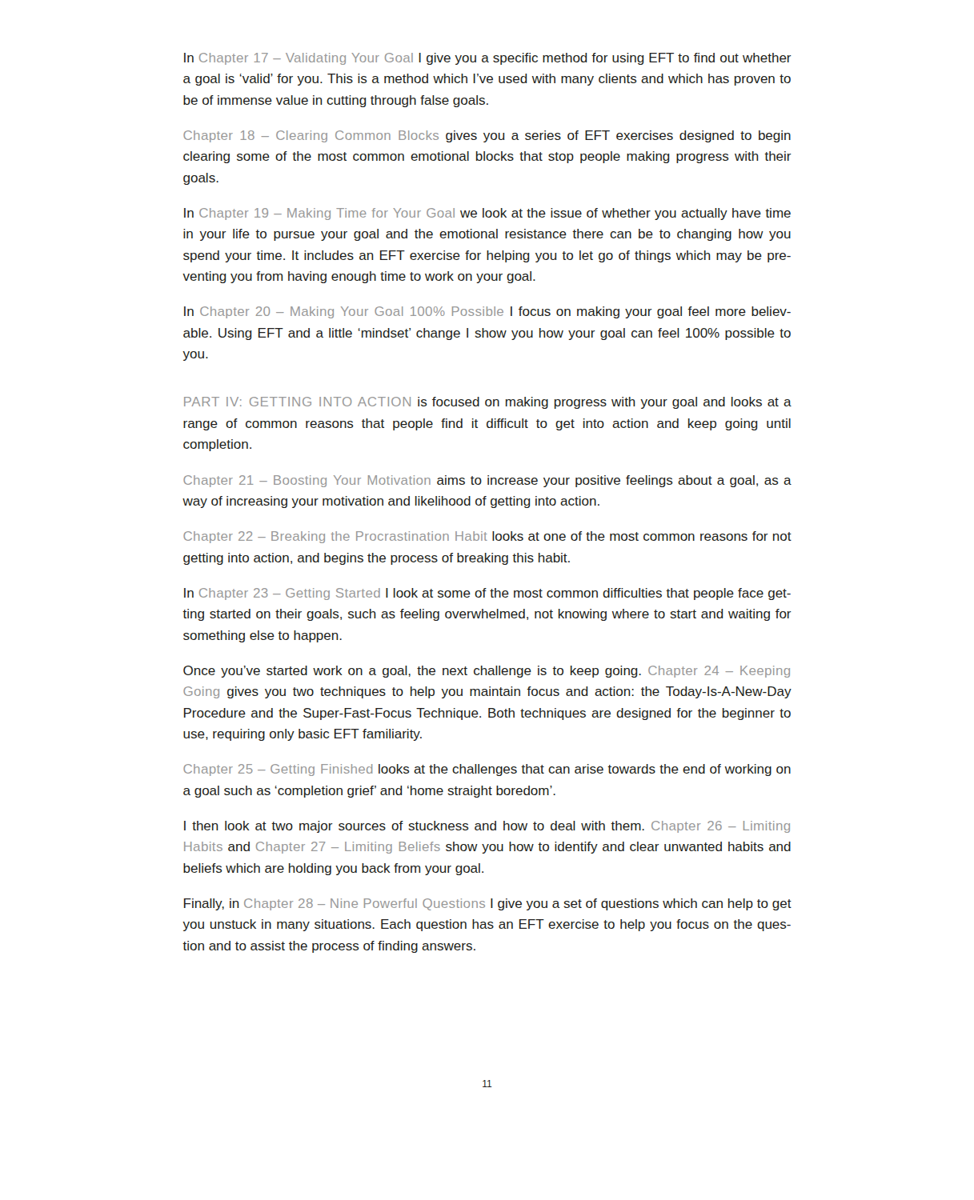In Chapter 17 – Validating Your Goal I give you a specific method for using EFT to find out whether a goal is ‘valid’ for you. This is a method which I’ve used with many clients and which has proven to be of immense value in cutting through false goals.
Chapter 18 – Clearing Common Blocks gives you a series of EFT exercises designed to begin clearing some of the most common emotional blocks that stop people making progress with their goals.
In Chapter 19 – Making Time for Your Goal we look at the issue of whether you actually have time in your life to pursue your goal and the emotional resistance there can be to changing how you spend your time. It includes an EFT exercise for helping you to let go of things which may be preventing you from having enough time to work on your goal.
In Chapter 20 – Making Your Goal 100% Possible I focus on making your goal feel more believable. Using EFT and a little ‘mindset’ change I show you how your goal can feel 100% possible to you.
PART IV: GETTING INTO ACTION is focused on making progress with your goal and looks at a range of common reasons that people find it difficult to get into action and keep going until completion.
Chapter 21 – Boosting Your Motivation aims to increase your positive feelings about a goal, as a way of increasing your motivation and likelihood of getting into action.
Chapter 22 – Breaking the Procrastination Habit looks at one of the most common reasons for not getting into action, and begins the process of breaking this habit.
In Chapter 23 – Getting Started I look at some of the most common difficulties that people face getting started on their goals, such as feeling overwhelmed, not knowing where to start and waiting for something else to happen.
Once you’ve started work on a goal, the next challenge is to keep going. Chapter 24 – Keeping Going gives you two techniques to help you maintain focus and action: the Today-Is-A-New-Day Procedure and the Super-Fast-Focus Technique. Both techniques are designed for the beginner to use, requiring only basic EFT familiarity.
Chapter 25 – Getting Finished looks at the challenges that can arise towards the end of working on a goal such as ‘completion grief’ and ‘home straight boredom’.
I then look at two major sources of stuckness and how to deal with them. Chapter 26 – Limiting Habits and Chapter 27 – Limiting Beliefs show you how to identify and clear unwanted habits and beliefs which are holding you back from your goal.
Finally, in Chapter 28 – Nine Powerful Questions I give you a set of questions which can help to get you unstuck in many situations. Each question has an EFT exercise to help you focus on the question and to assist the process of finding answers.
11